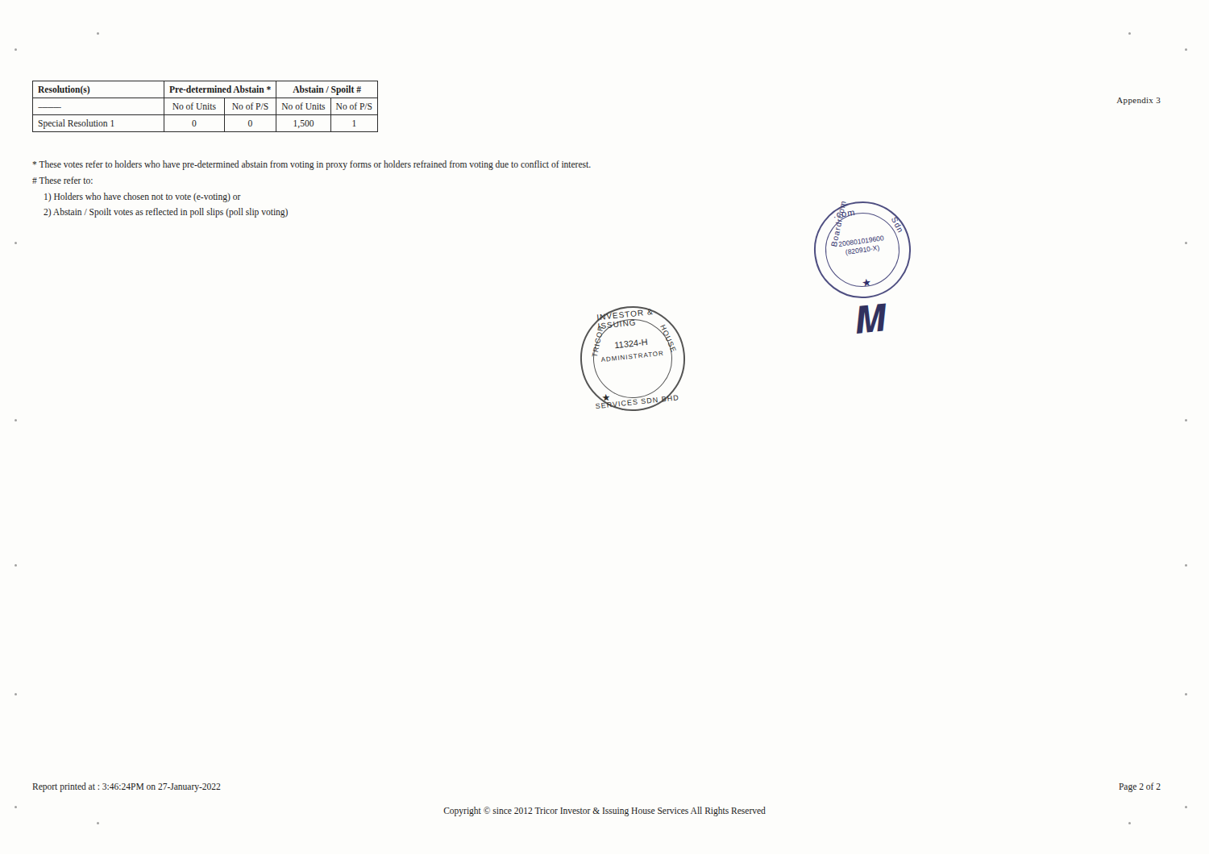Appendix 3
| Resolution(s) | Pre-determined Abstain * | Abstain / Spoilt # |
| --- | --- | --- |
| ------------ | No of Units | No of P/S | No of Units | No of P/S |
| Special Resolution 1 | 0 | 0 | 1,500 | 1 |
* These votes refer to holders who have pre-determined abstain from voting in proxy forms or holders refrained from voting due to conflict of interest.
# These refer to:
1) Holders who have chosen not to vote (e-voting) or
2) Abstain / Spoilt votes as reflected in poll slips (poll slip voting)
Boardroom
.com
Sdn
200801019600
(820910-X)
★
TRICOR
INVESTOR & ISSUING
HOUSE
11324-H
ADMINISTRATOR
SERVICES SDN BHD
★
𝑴
Report printed at : 3:46:24PM on 27-January-2022
Copyright © since 2012 Tricor Investor & Issuing House Services All Rights Reserved
Page 2 of 2